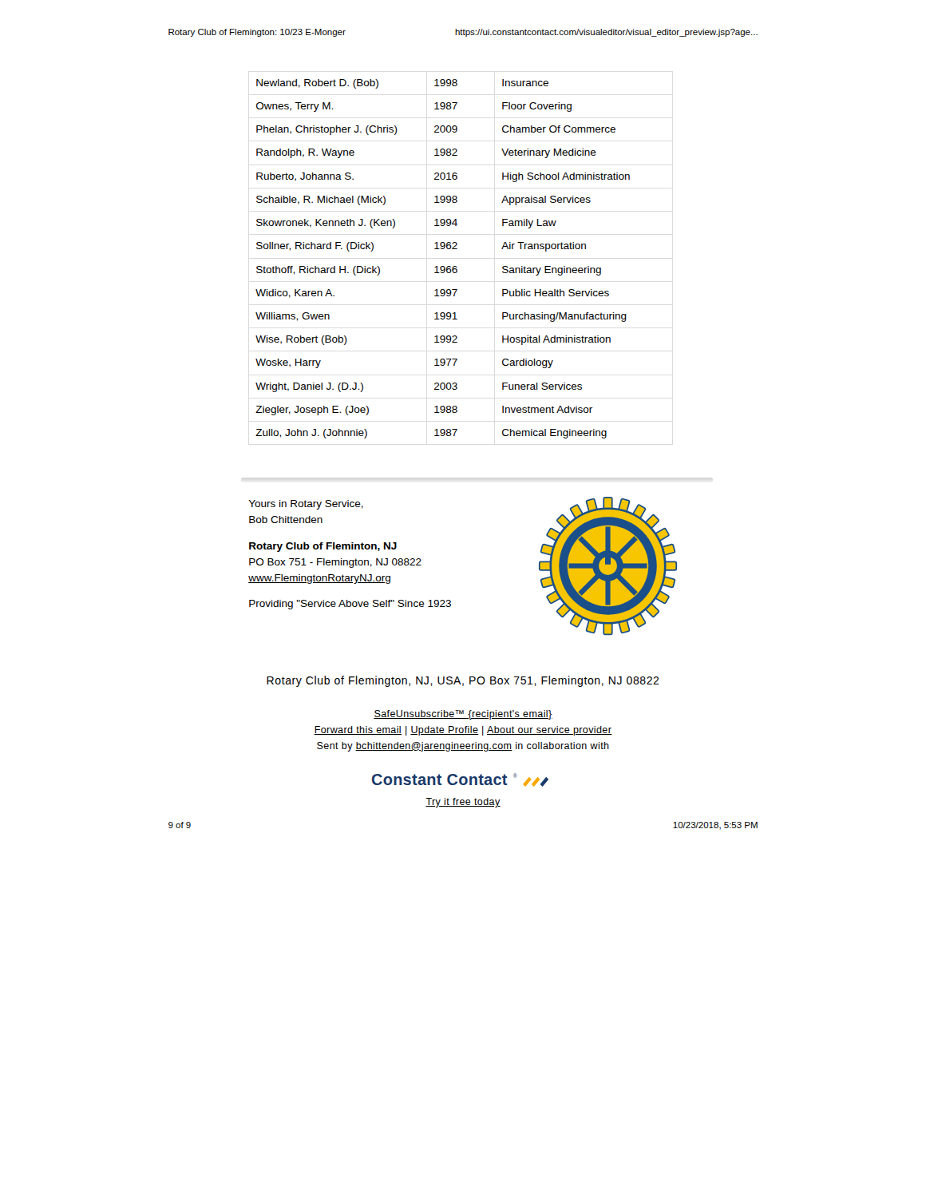Rotary Club of Flemington: 10/23 E-Monger
https://ui.constantcontact.com/visualeditor/visual_editor_preview.jsp?age...
| Newland, Robert D. (Bob) | 1998 | Insurance |
| Ownes, Terry M. | 1987 | Floor Covering |
| Phelan, Christopher J. (Chris) | 2009 | Chamber Of Commerce |
| Randolph, R. Wayne | 1982 | Veterinary Medicine |
| Ruberto, Johanna S. | 2016 | High School Administration |
| Schaible, R. Michael (Mick) | 1998 | Appraisal Services |
| Skowronek, Kenneth J. (Ken) | 1994 | Family Law |
| Sollner, Richard F. (Dick) | 1962 | Air Transportation |
| Stothoff, Richard H. (Dick) | 1966 | Sanitary Engineering |
| Widico, Karen A. | 1997 | Public Health Services |
| Williams, Gwen | 1991 | Purchasing/Manufacturing |
| Wise, Robert (Bob) | 1992 | Hospital Administration |
| Woske, Harry | 1977 | Cardiology |
| Wright, Daniel J. (D.J.) | 2003 | Funeral Services |
| Ziegler, Joseph E. (Joe) | 1988 | Investment Advisor |
| Zullo, John J. (Johnnie) | 1987 | Chemical Engineering |
Yours in Rotary Service,
Bob Chittenden
Rotary Club of Fleminton, NJ
PO Box 751 - Flemington, NJ 08822
www.FlemingtonRotaryNJ.org
Providing "Service Above Self" Since 1923
ROTARY INTERNATIONAL
Rotary Club of Flemington, NJ, USA, PO Box 751, Flemington, NJ 08822
SafeUnsubscribe™ {recipient's email}
Forward this email | Update Profile | About our service provider
Sent by bchittenden@jarengineering.com in collaboration with
Constant Contact ®
Try it free today
9 of 9
10/23/2018, 5:53 PM